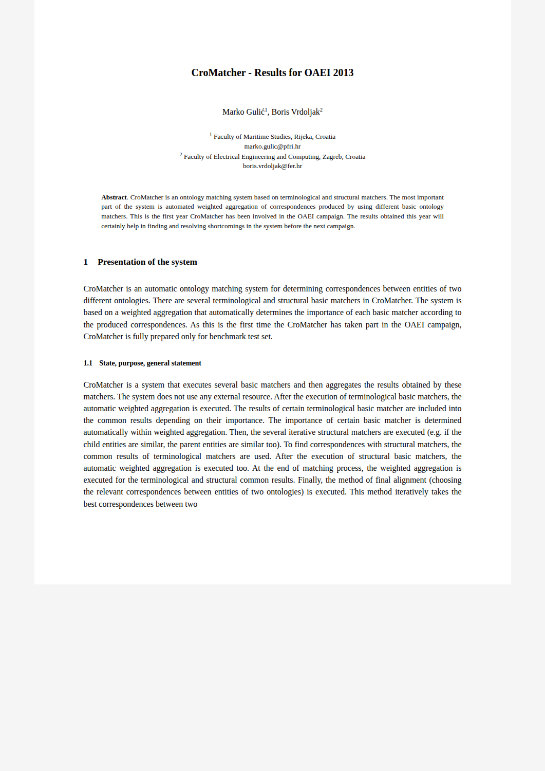CroMatcher - Results for OAEI 2013
Marko Gulić1, Boris Vrdoljak2
1 Faculty of Maritime Studies, Rijeka, Croatia
marko.gulic@pfri.hr
2 Faculty of Electrical Engineering and Computing, Zagreb, Croatia
boris.vrdoljak@fer.hr
Abstract. CroMatcher is an ontology matching system based on terminological and structural matchers. The most important part of the system is automated weighted aggregation of correspondences produced by using different basic ontology matchers. This is the first year CroMatcher has been involved in the OAEI campaign. The results obtained this year will certainly help in finding and resolving shortcomings in the system before the next campaign.
1 Presentation of the system
CroMatcher is an automatic ontology matching system for determining correspondences between entities of two different ontologies. There are several terminological and structural basic matchers in CroMatcher. The system is based on a weighted aggregation that automatically determines the importance of each basic matcher according to the produced correspondences. As this is the first time the CroMatcher has taken part in the OAEI campaign, CroMatcher is fully prepared only for benchmark test set.
1.1 State, purpose, general statement
CroMatcher is a system that executes several basic matchers and then aggregates the results obtained by these matchers. The system does not use any external resource. After the execution of terminological basic matchers, the automatic weighted aggregation is executed. The results of certain terminological basic matcher are included into the common results depending on their importance. The importance of certain basic matcher is determined automatically within weighted aggregation. Then, the several iterative structural matchers are executed (e.g. if the child entities are similar, the parent entities are similar too). To find correspondences with structural matchers, the common results of terminological matchers are used. After the execution of structural basic matchers, the automatic weighted aggregation is executed too. At the end of matching process, the weighted aggregation is executed for the terminological and structural common results. Finally, the method of final alignment (choosing the relevant correspondences between entities of two ontologies) is executed. This method iteratively takes the best correspondences between two